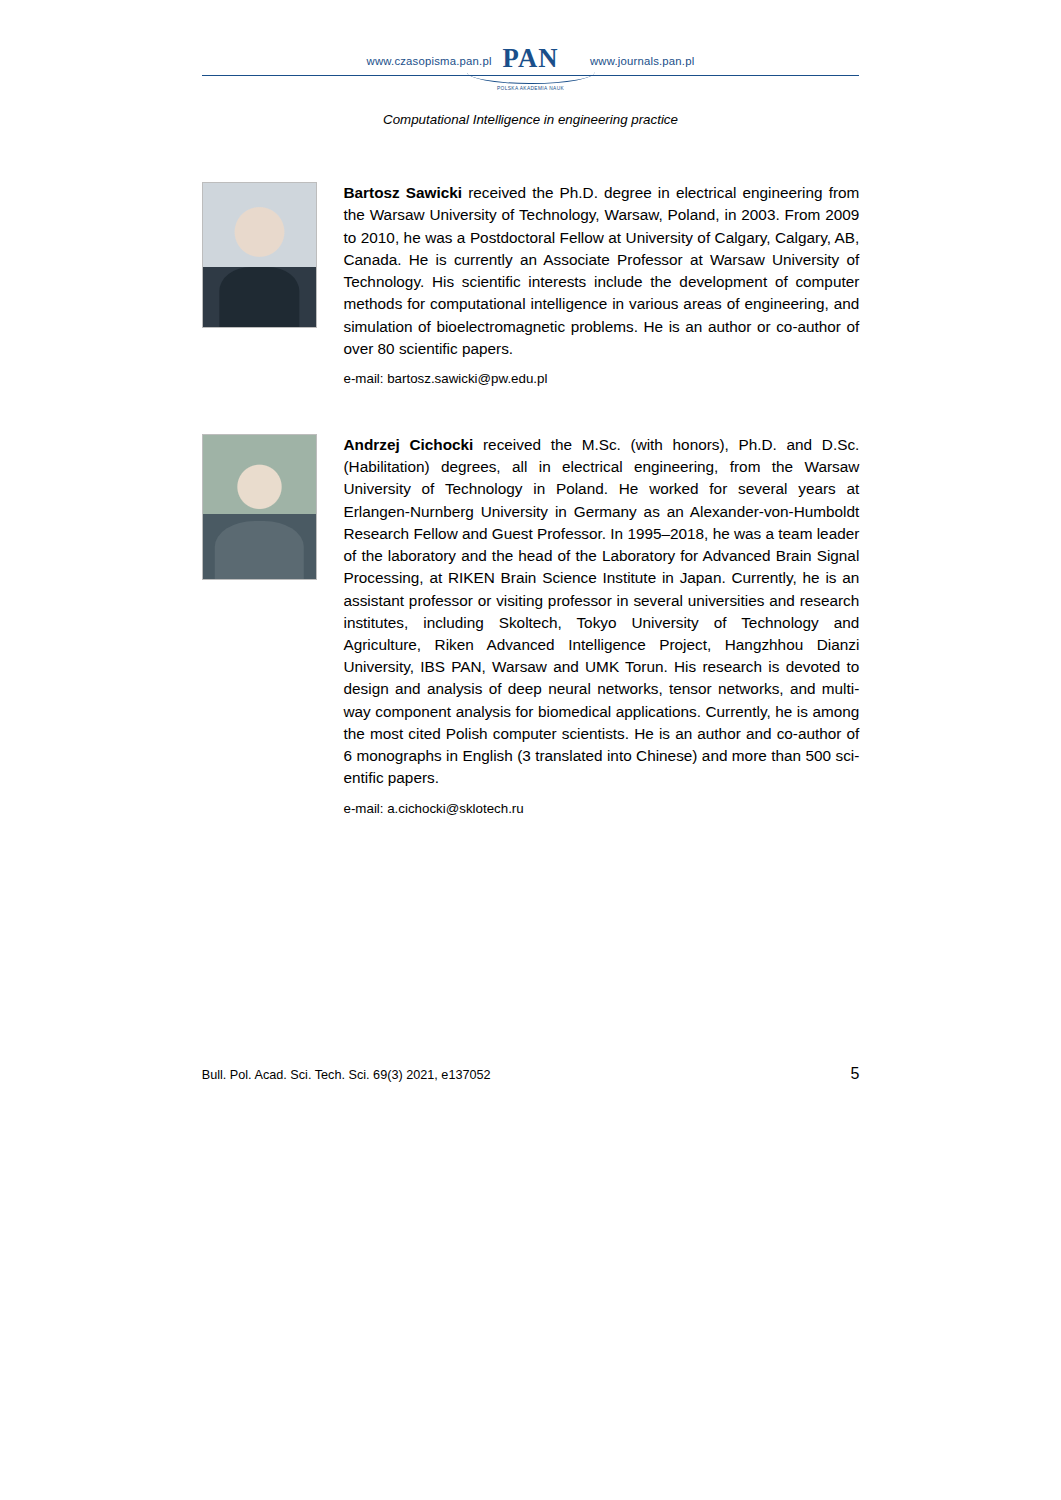www.czasopisma.pan.pl www.journals.pan.pl
PAN
POLSKA AKADEMIA NAUK
Computational Intelligence in engineering practice
Bartosz Sawicki received the Ph.D. degree in electrical engineering from the Warsaw University of Technology, Warsaw, Poland, in 2003. From 2009 to 2010, he was a Postdoctoral Fellow at University of Calgary, Calgary, AB, Canada. He is currently an Associate Professor at Warsaw University of Technology. His scientific interests include the development of computer methods for computational intelligence in various areas of engineering, and simulation of bioelectromagnetic problems. He is an author or co-author of over 80 scientific papers.
e-mail: bartosz.sawicki@pw.edu.pl
Andrzej Cichocki received the M.Sc. (with honors), Ph.D. and D.Sc. (Habilitation) degrees, all in electrical engineering, from the Warsaw University of Technology in Poland. He worked for several years at Erlangen-Nurnberg University in Germany as an Alexander-von-Humboldt Research Fellow and Guest Professor. In 1995–2018, he was a team leader of the laboratory and the head of the Laboratory for Advanced Brain Signal Processing, at RIKEN Brain Science Institute in Japan. Currently, he is an assistant professor or visiting professor in several universities and research institutes, including Skoltech, Tokyo University of Technology and Agriculture, Riken Advanced Intelligence Project, Hangzhhou Dianzi University, IBS PAN, Warsaw and UMK Torun. His research is devoted to design and analysis of deep neural networks, tensor networks, and multiway component analysis for biomedical applications. Currently, he is among the most cited Polish computer scientists. He is an author and co-author of 6 monographs in English (3 translated into Chinese) and more than 500 scientific papers.
e-mail: a.cichocki@sklotech.ru
Bull. Pol. Acad. Sci. Tech. Sci. 69(3) 2021, e137052
5